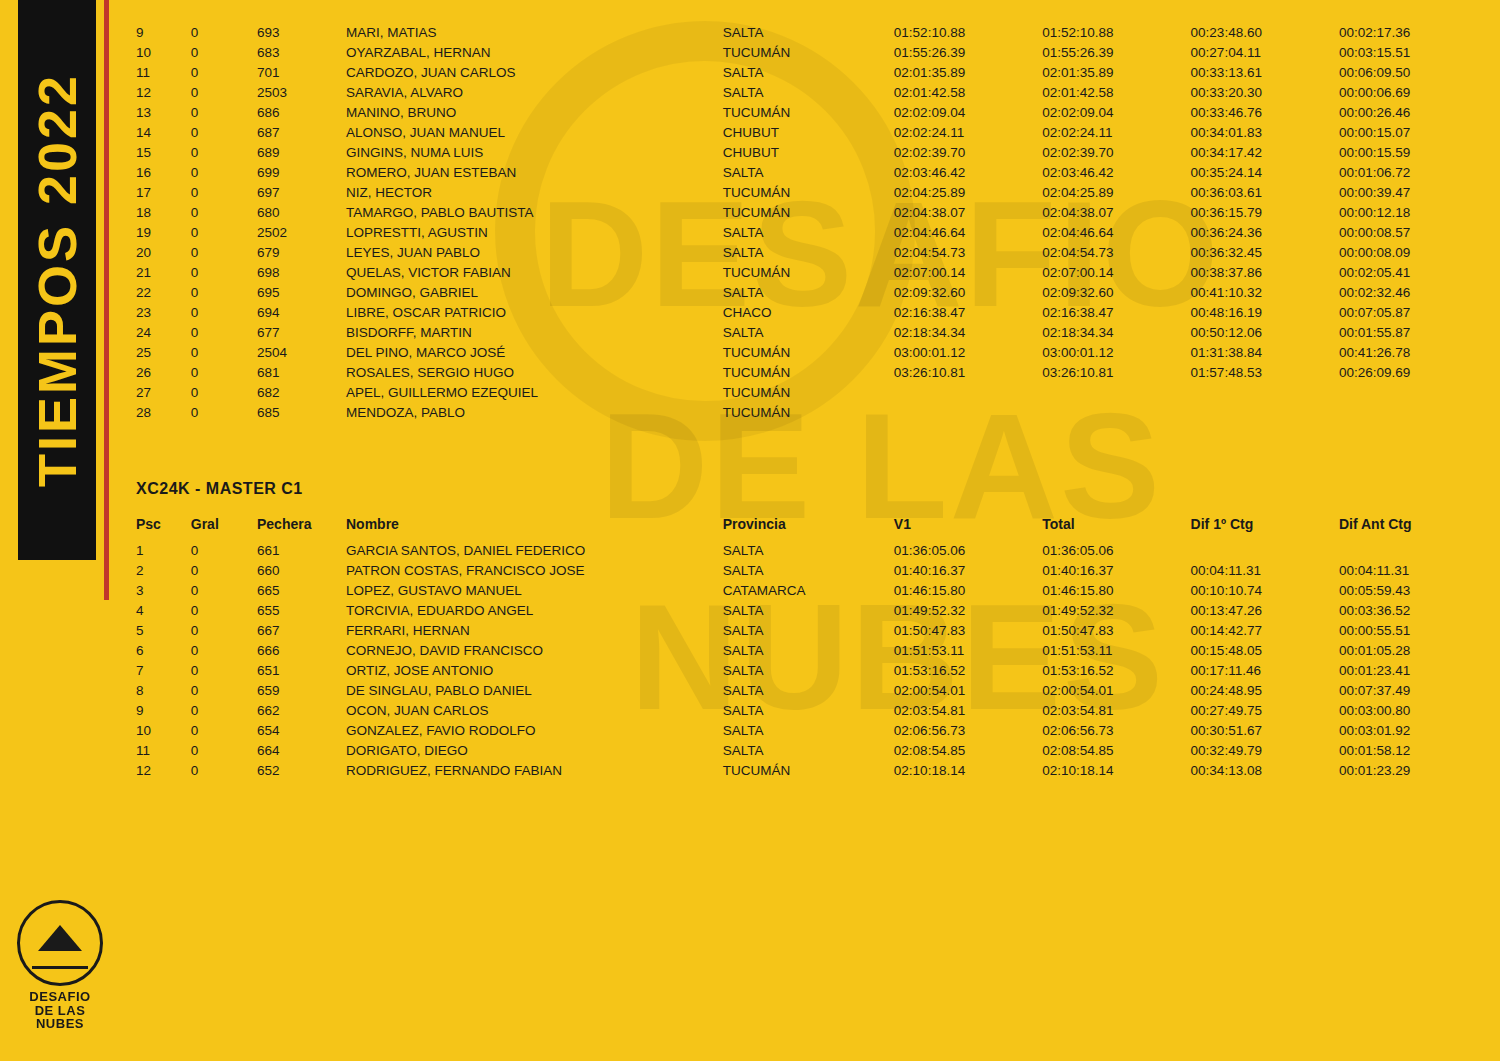DESAFIO
DE LAS
NUBES
TIEMPOS 2022
DESAFIO
DE LAS
NUBES
| 9 | 0 | 693 | MARI, MATIAS | SALTA | 01:52:10.88 | 01:52:10.88 | 00:23:48.60 | 00:02:17.36 |
| 10 | 0 | 683 | OYARZABAL, HERNAN | TUCUMÁN | 01:55:26.39 | 01:55:26.39 | 00:27:04.11 | 00:03:15.51 |
| 11 | 0 | 701 | CARDOZO, JUAN CARLOS | SALTA | 02:01:35.89 | 02:01:35.89 | 00:33:13.61 | 00:06:09.50 |
| 12 | 0 | 2503 | SARAVIA, ALVARO | SALTA | 02:01:42.58 | 02:01:42.58 | 00:33:20.30 | 00:00:06.69 |
| 13 | 0 | 686 | MANINO, BRUNO | TUCUMÁN | 02:02:09.04 | 02:02:09.04 | 00:33:46.76 | 00:00:26.46 |
| 14 | 0 | 687 | ALONSO, JUAN MANUEL | CHUBUT | 02:02:24.11 | 02:02:24.11 | 00:34:01.83 | 00:00:15.07 |
| 15 | 0 | 689 | GINGINS, NUMA LUIS | CHUBUT | 02:02:39.70 | 02:02:39.70 | 00:34:17.42 | 00:00:15.59 |
| 16 | 0 | 699 | ROMERO, JUAN ESTEBAN | SALTA | 02:03:46.42 | 02:03:46.42 | 00:35:24.14 | 00:01:06.72 |
| 17 | 0 | 697 | NIZ, HECTOR | TUCUMÁN | 02:04:25.89 | 02:04:25.89 | 00:36:03.61 | 00:00:39.47 |
| 18 | 0 | 680 | TAMARGO, PABLO BAUTISTA | TUCUMÁN | 02:04:38.07 | 02:04:38.07 | 00:36:15.79 | 00:00:12.18 |
| 19 | 0 | 2502 | LOPRESTTI, AGUSTIN | SALTA | 02:04:46.64 | 02:04:46.64 | 00:36:24.36 | 00:00:08.57 |
| 20 | 0 | 679 | LEYES, JUAN PABLO | SALTA | 02:04:54.73 | 02:04:54.73 | 00:36:32.45 | 00:00:08.09 |
| 21 | 0 | 698 | QUELAS, VICTOR FABIAN | TUCUMÁN | 02:07:00.14 | 02:07:00.14 | 00:38:37.86 | 00:02:05.41 |
| 22 | 0 | 695 | DOMINGO, GABRIEL | SALTA | 02:09:32.60 | 02:09:32.60 | 00:41:10.32 | 00:02:32.46 |
| 23 | 0 | 694 | LIBRE, OSCAR PATRICIO | CHACO | 02:16:38.47 | 02:16:38.47 | 00:48:16.19 | 00:07:05.87 |
| 24 | 0 | 677 | BISDORFF, MARTIN | SALTA | 02:18:34.34 | 02:18:34.34 | 00:50:12.06 | 00:01:55.87 |
| 25 | 0 | 2504 | DEL PINO, MARCO JOSÉ | TUCUMÁN | 03:00:01.12 | 03:00:01.12 | 01:31:38.84 | 00:41:26.78 |
| 26 | 0 | 681 | ROSALES, SERGIO HUGO | TUCUMÁN | 03:26:10.81 | 03:26:10.81 | 01:57:48.53 | 00:26:09.69 |
| 27 | 0 | 682 | APEL, GUILLERMO EZEQUIEL | TUCUMÁN | | | | |
| 28 | 0 | 685 | MENDOZA, PABLO | TUCUMÁN | | | | |
XC24K - MASTER C1
| Psc | Gral | Pechera | Nombre | Provincia | V1 | Total | Dif 1º Ctg | Dif Ant Ctg |
| --- | --- | --- | --- | --- | --- | --- | --- | --- |
| 1 | 0 | 661 | GARCIA SANTOS, DANIEL FEDERICO | SALTA | 01:36:05.06 | 01:36:05.06 | | |
| 2 | 0 | 660 | PATRON COSTAS, FRANCISCO JOSE | SALTA | 01:40:16.37 | 01:40:16.37 | 00:04:11.31 | 00:04:11.31 |
| 3 | 0 | 665 | LOPEZ, GUSTAVO MANUEL | CATAMARCA | 01:46:15.80 | 01:46:15.80 | 00:10:10.74 | 00:05:59.43 |
| 4 | 0 | 655 | TORCIVIA, EDUARDO ANGEL | SALTA | 01:49:52.32 | 01:49:52.32 | 00:13:47.26 | 00:03:36.52 |
| 5 | 0 | 667 | FERRARI, HERNAN | SALTA | 01:50:47.83 | 01:50:47.83 | 00:14:42.77 | 00:00:55.51 |
| 6 | 0 | 666 | CORNEJO, DAVID FRANCISCO | SALTA | 01:51:53.11 | 01:51:53.11 | 00:15:48.05 | 00:01:05.28 |
| 7 | 0 | 651 | ORTIZ, JOSE ANTONIO | SALTA | 01:53:16.52 | 01:53:16.52 | 00:17:11.46 | 00:01:23.41 |
| 8 | 0 | 659 | DE SINGLAU, PABLO DANIEL | SALTA | 02:00:54.01 | 02:00:54.01 | 00:24:48.95 | 00:07:37.49 |
| 9 | 0 | 662 | OCON, JUAN CARLOS | SALTA | 02:03:54.81 | 02:03:54.81 | 00:27:49.75 | 00:03:00.80 |
| 10 | 0 | 654 | GONZALEZ, FAVIO RODOLFO | SALTA | 02:06:56.73 | 02:06:56.73 | 00:30:51.67 | 00:03:01.92 |
| 11 | 0 | 664 | DORIGATO, DIEGO | SALTA | 02:08:54.85 | 02:08:54.85 | 00:32:49.79 | 00:01:58.12 |
| 12 | 0 | 652 | RODRIGUEZ, FERNANDO FABIAN | TUCUMÁN | 02:10:18.14 | 02:10:18.14 | 00:34:13.08 | 00:01:23.29 |